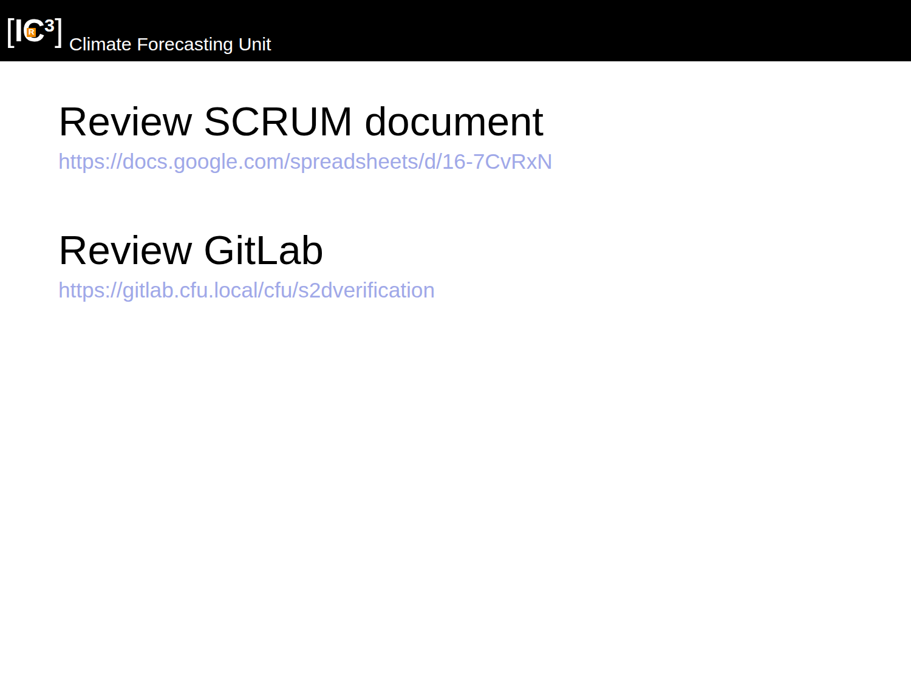[IC 3] R Climate Forecasting Unit
Review SCRUM document
https://docs.google.com/spreadsheets/d/16-7CvRxN
Review GitLab
https://gitlab.cfu.local/cfu/s2dverification